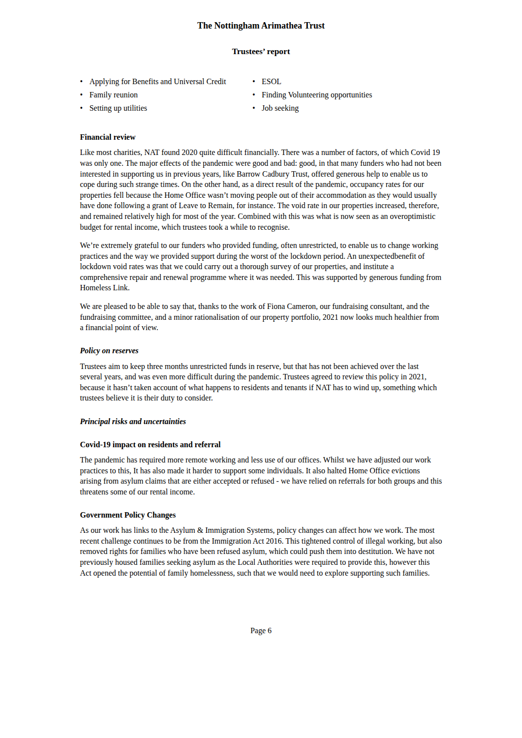The Nottingham Arimathea Trust
Trustees’ report
| • | Applying for Benefits and Universal Credit | • | ESOL |
| • | Family reunion | • | Finding Volunteering opportunities |
| • | Setting up utilities | • | Job seeking |
Financial review
Like most charities, NAT found 2020 quite difficult financially. There was a number of factors, of which Covid 19 was only one. The major effects of the pandemic were good and bad: good, in that many funders who had not been interested in supporting us in previous years, like Barrow Cadbury Trust, offered generous help to enable us to cope during such strange times. On the other hand, as a direct result of the pandemic, occupancy rates for our properties fell because the Home Office wasn’t moving people out of their accommodation as they would usually have done following a grant of Leave to Remain, for instance. The void rate in our properties increased, therefore, and remained relatively high for most of the year. Combined with this was what is now seen as an overoptimistic budget for rental income, which trustees took a while to recognise.
We’re extremely grateful to our funders who provided funding, often unrestricted, to enable us to change working practices and the way we provided support during the worst of the lockdown period. An unexpectedbenefit of lockdown void rates was that we could carry out a thorough survey of our properties, and institute a comprehensive repair and renewal programme where it was needed. This was supported by generous funding from Homeless Link.
We are pleased to be able to say that, thanks to the work of Fiona Cameron, our fundraising consultant, and the fundraising committee, and a minor rationalisation of our property portfolio, 2021 now looks much healthier from a financial point of view.
Policy on reserves
Trustees aim to keep three months unrestricted funds in reserve, but that has not been achieved over the last several years, and was even more difficult during the pandemic. Trustees agreed to review this policy in 2021, because it hasn’t taken account of what happens to residents and tenants if NAT has to wind up, something which trustees believe it is their duty to consider.
Principal risks and uncertainties
Covid-19 impact on residents and referral
The pandemic has required more remote working and less use of our offices. Whilst we have adjusted our work practices to this, It has also made it harder to support some individuals. It also halted Home Office evictions arising from asylum claims that are either accepted or refused - we have relied on referrals for both groups and this threatens some of our rental income.
Government Policy Changes
As our work has links to the Asylum & Immigration Systems, policy changes can affect how we work. The most recent challenge continues to be from the Immigration Act 2016. This tightened control of illegal working, but also removed rights for families who have been refused asylum, which could push them into destitution. We have not previously housed families seeking asylum as the Local Authorities were required to provide this, however this Act opened the potential of family homelessness, such that we would need to explore supporting such families.
Page 6